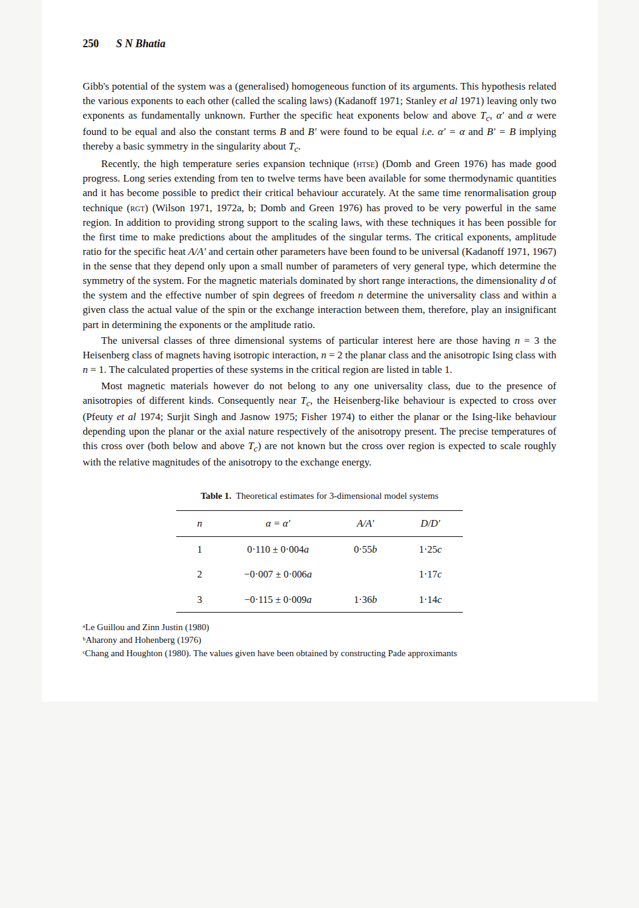250 S N Bhatia
Gibb's potential of the system was a (generalised) homogeneous function of its arguments. This hypothesis related the various exponents to each other (called the scaling laws) (Kadanoff 1971; Stanley et al 1971) leaving only two exponents as fundamentally unknown. Further the specific heat exponents below and above Tc, α′ and α were found to be equal and also the constant terms B and B′ were found to be equal i.e. α′ = α and B′ = B implying thereby a basic symmetry in the singularity about Tc.
Recently, the high temperature series expansion technique (htse) (Domb and Green 1976) has made good progress. Long series extending from ten to twelve terms have been available for some thermodynamic quantities and it has become possible to predict their critical behaviour accurately. At the same time renormalisation group technique (rgt) (Wilson 1971, 1972a, b; Domb and Green 1976) has proved to be very powerful in the same region. In addition to providing strong support to the scaling laws, with these techniques it has been possible for the first time to make predictions about the amplitudes of the singular terms. The critical exponents, amplitude ratio for the specific heat A/A′ and certain other parameters have been found to be universal (Kadanoff 1971, 1967) in the sense that they depend only upon a small number of parameters of very general type, which determine the symmetry of the system. For the magnetic materials dominated by short range interactions, the dimensionality d of the system and the effective number of spin degrees of freedom n determine the universality class and within a given class the actual value of the spin or the exchange interaction between them, therefore, play an insignificant part in determining the exponents or the amplitude ratio.
The universal classes of three dimensional systems of particular interest here are those having n = 3 the Heisenberg class of magnets having isotropic interaction, n = 2 the planar class and the anisotropic Ising class with n = 1. The calculated properties of these systems in the critical region are listed in table 1.
Most magnetic materials however do not belong to any one universality class, due to the presence of anisotropies of different kinds. Consequently near Tc, the Heisenberg-like behaviour is expected to cross over (Pfeuty et al 1974; Surjit Singh and Jasnow 1975; Fisher 1974) to either the planar or the Ising-like behaviour depending upon the planar or the axial nature respectively of the anisotropy present. The precise temperatures of this cross over (both below and above Tc) are not known but the cross over region is expected to scale roughly with the relative magnitudes of the anisotropy to the exchange energy.
Table 1. Theoretical estimates for 3-dimensional model systems
| n | α = α′ | A/A′ | D/D′ |
| --- | --- | --- | --- |
| 1 | 0·110 ± 0·004 a | 0·55 b | 1·25 c |
| 2 | −0·007 ± 0·006 a | | 1·17 c |
| 3 | −0·115 ± 0·009 a | 1·36 b | 1·14 c |
ᵃ Le Guillou and Zinn Justin (1980)
ᵇ Aharony and Hohenberg (1976)
ᶜ Chang and Houghton (1980). The values given have been obtained by constructing Pade approximants